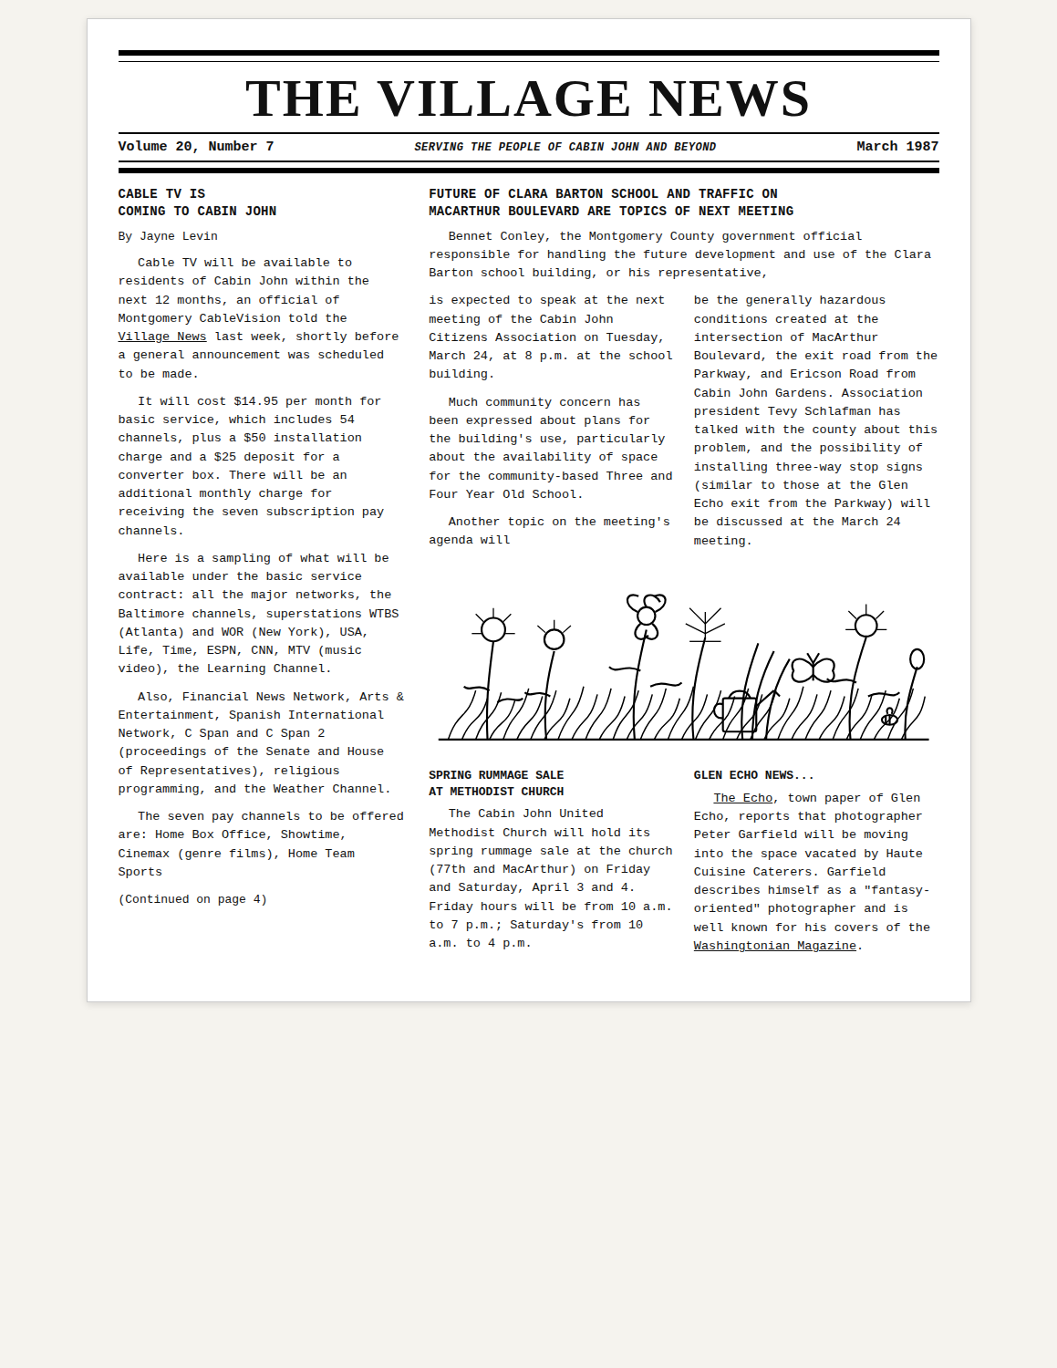The Village News
Volume 20, Number 7 SERVING THE PEOPLE OF CABIN JOHN AND BEYOND March 1987
Cable TV is
coming to Cabin John
By Jayne Levin
Cable TV will be available to residents of Cabin John within the next 12 months, an official of Montgomery CableVision told the Village News last week, shortly before a general announcement was scheduled to be made.
It will cost $14.95 per month for basic service, which includes 54 channels, plus a $50 installation charge and a $25 deposit for a converter box. There will be an additional monthly charge for receiving the seven subscription pay channels.
Here is a sampling of what will be available under the basic service contract: all the major networks, the Baltimore channels, superstations WTBS (Atlanta) and WOR (New York), USA, Life, Time, ESPN, CNN, MTV (music video), the Learning Channel.
Also, Financial News Network, Arts & Entertainment, Spanish International Network, C Span and C Span 2 (proceedings of the Senate and House of Representatives), religious programming, and the Weather Channel.
The seven pay channels to be offered are: Home Box Office, Showtime, Cinemax (genre films), Home Team Sports
(Continued on page 4)
Future of Clara Barton School and traffic on
MacArthur Boulevard are topics of next meeting
Bennet Conley, the Montgomery County government official responsible for handling the future development and use of the Clara Barton school building, or his representative,
is expected to speak at the next meeting of the Cabin John Citizens Association on Tuesday, March 24, at 8 p.m. at the school building.
Much community concern has been expressed about plans for the building's use, particularly about the availability of space for the community-based Three and Four Year Old School.
Another topic on the meeting's agenda will
be the generally hazardous conditions created at the intersection of MacArthur Boulevard, the exit road from the Parkway, and Ericson Road from Cabin John Gardens. Association president Tevy Schlafman has talked with the county about this problem, and the possibility of installing three-way stop signs (similar to those at the Glen Echo exit from the Parkway) will be discussed at the March 24 meeting.
Garden illustration
Spring rummage sale
at Methodist Church
The Cabin John United Methodist Church will hold its spring rummage sale at the church (77th and MacArthur) on Friday and Saturday, April 3 and 4. Friday hours will be from 10 a.m. to 7 p.m.; Saturday's from 10 a.m. to 4 p.m.
Glen Echo news...
The Echo, town paper of Glen Echo, reports that photographer Peter Garfield will be moving into the space vacated by Haute Cuisine Caterers. Garfield describes himself as a "fantasy-oriented" photographer and is well known for his covers of the Washingtonian Magazine.